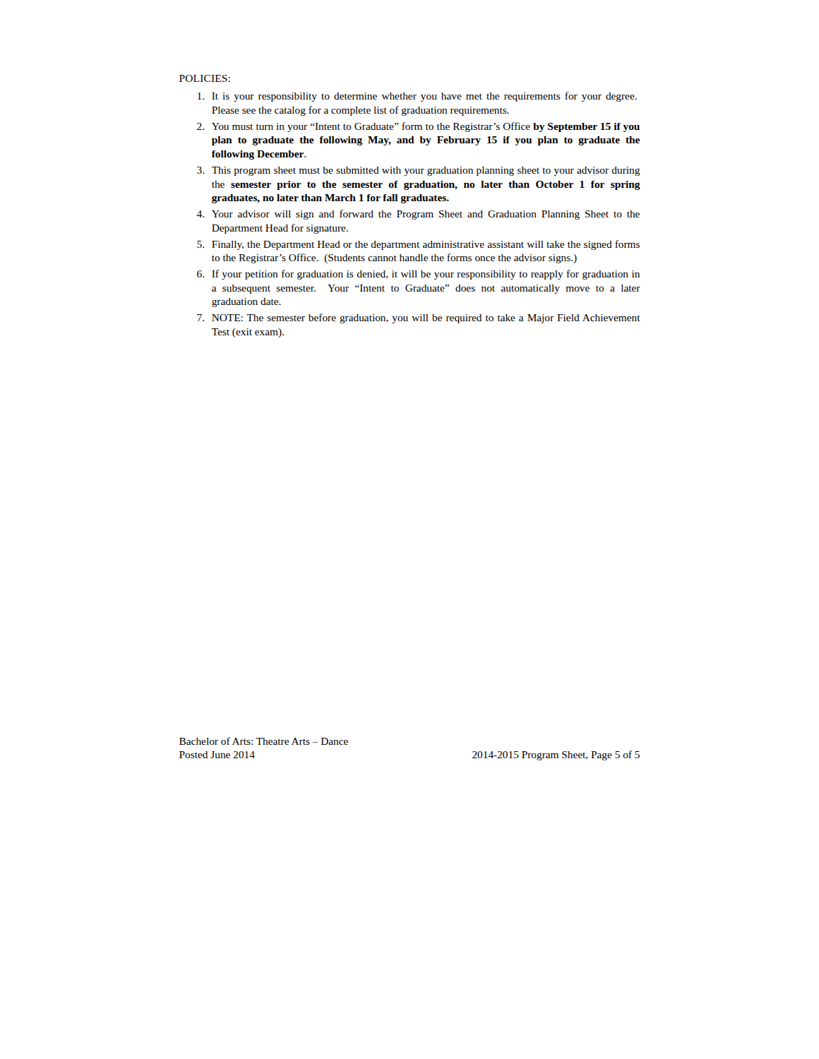POLICIES:
It is your responsibility to determine whether you have met the requirements for your degree. Please see the catalog for a complete list of graduation requirements.
You must turn in your “Intent to Graduate” form to the Registrar’s Office by September 15 if you plan to graduate the following May, and by February 15 if you plan to graduate the following December.
This program sheet must be submitted with your graduation planning sheet to your advisor during the semester prior to the semester of graduation, no later than October 1 for spring graduates, no later than March 1 for fall graduates.
Your advisor will sign and forward the Program Sheet and Graduation Planning Sheet to the Department Head for signature.
Finally, the Department Head or the department administrative assistant will take the signed forms to the Registrar’s Office. (Students cannot handle the forms once the advisor signs.)
If your petition for graduation is denied, it will be your responsibility to reapply for graduation in a subsequent semester. Your “Intent to Graduate” does not automatically move to a later graduation date.
NOTE: The semester before graduation, you will be required to take a Major Field Achievement Test (exit exam).
Bachelor of Arts: Theatre Arts – Dance
Posted June 2014
2014-2015 Program Sheet, Page 5 of 5